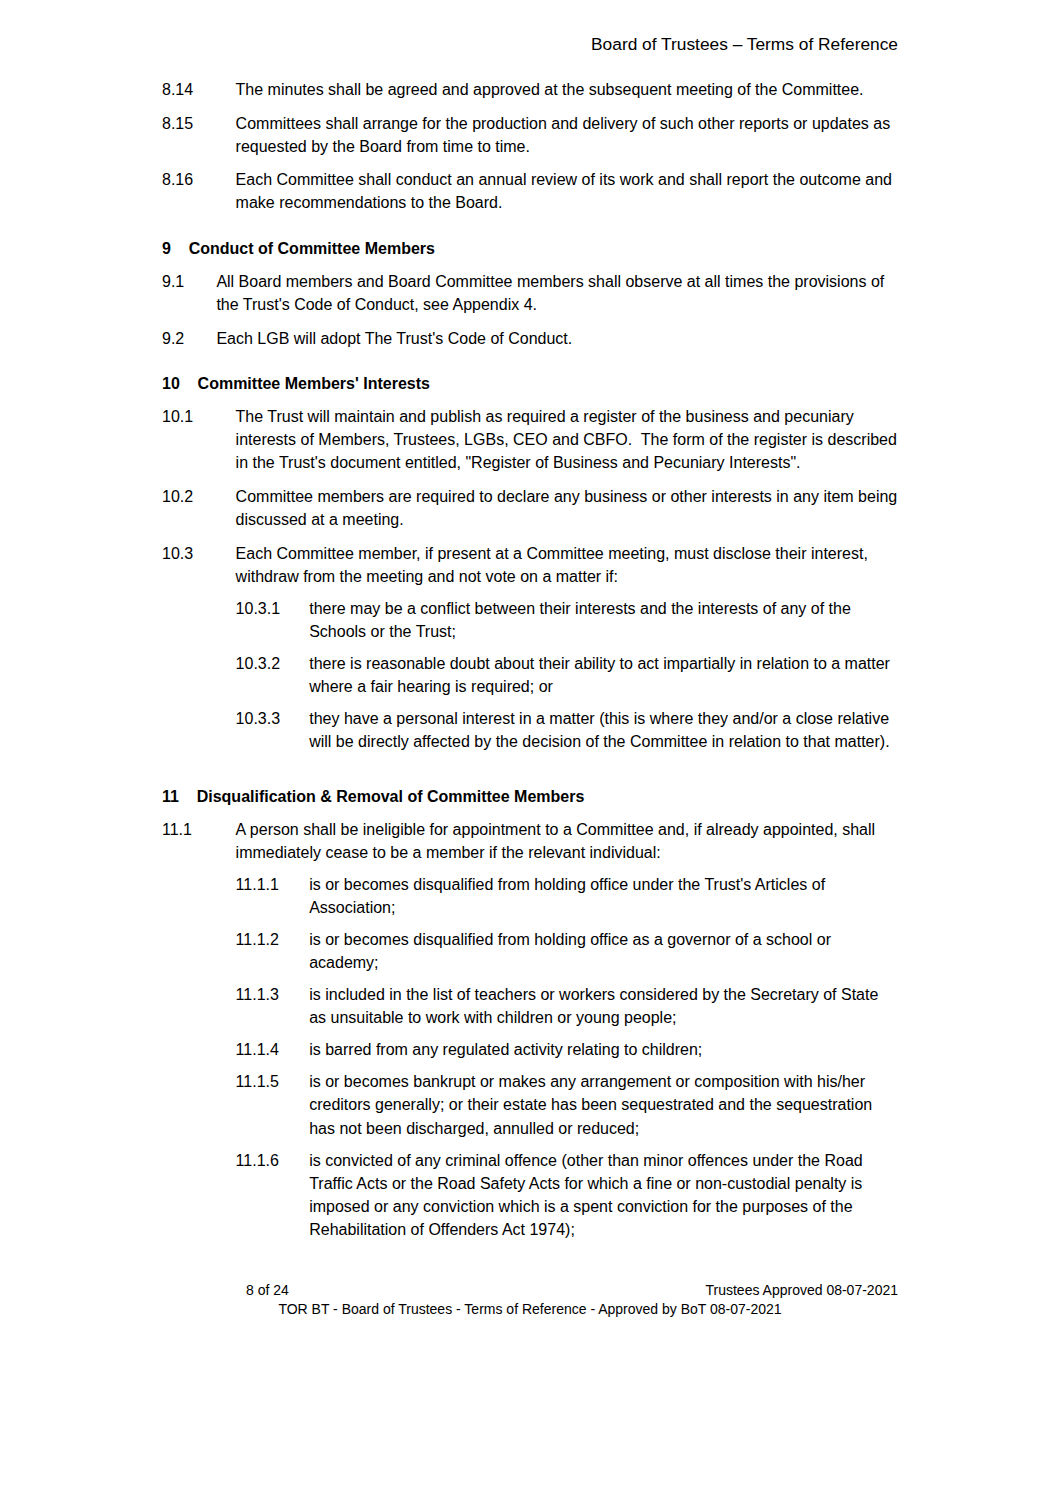Board of Trustees – Terms of Reference
8.14
The minutes shall be agreed and approved at the subsequent meeting of the Committee.
8.15
Committees shall arrange for the production and delivery of such other reports or updates as requested by the Board from time to time.
8.16
Each Committee shall conduct an annual review of its work and shall report the outcome and make recommendations to the Board.
9 Conduct of Committee Members
9.1
All Board members and Board Committee members shall observe at all times the provisions of the Trust's Code of Conduct, see Appendix 4.
9.2
Each LGB will adopt The Trust's Code of Conduct.
10 Committee Members' Interests
10.1
The Trust will maintain and publish as required a register of the business and pecuniary interests of Members, Trustees, LGBs, CEO and CBFO. The form of the register is described in the Trust's document entitled, "Register of Business and Pecuniary Interests".
10.2
Committee members are required to declare any business or other interests in any item being discussed at a meeting.
10.3
Each Committee member, if present at a Committee meeting, must disclose their interest, withdraw from the meeting and not vote on a matter if:
10.3.1
there may be a conflict between their interests and the interests of any of the Schools or the Trust;
10.3.2
there is reasonable doubt about their ability to act impartially in relation to a matter where a fair hearing is required; or
10.3.3
they have a personal interest in a matter (this is where they and/or a close relative will be directly affected by the decision of the Committee in relation to that matter).
11 Disqualification & Removal of Committee Members
11.1
A person shall be ineligible for appointment to a Committee and, if already appointed, shall immediately cease to be a member if the relevant individual:
11.1.1
is or becomes disqualified from holding office under the Trust's Articles of Association;
11.1.2
is or becomes disqualified from holding office as a governor of a school or academy;
11.1.3
is included in the list of teachers or workers considered by the Secretary of State as unsuitable to work with children or young people;
11.1.4
is barred from any regulated activity relating to children;
11.1.5
is or becomes bankrupt or makes any arrangement or composition with his/her creditors generally; or their estate has been sequestrated and the sequestration has not been discharged, annulled or reduced;
11.1.6
is convicted of any criminal offence (other than minor offences under the Road Traffic Acts or the Road Safety Acts for which a fine or non-custodial penalty is imposed or any conviction which is a spent conviction for the purposes of the Rehabilitation of Offenders Act 1974);
8 of 24 Trustees Approved 08-07-2021
TOR BT - Board of Trustees - Terms of Reference - Approved by BoT 08-07-2021